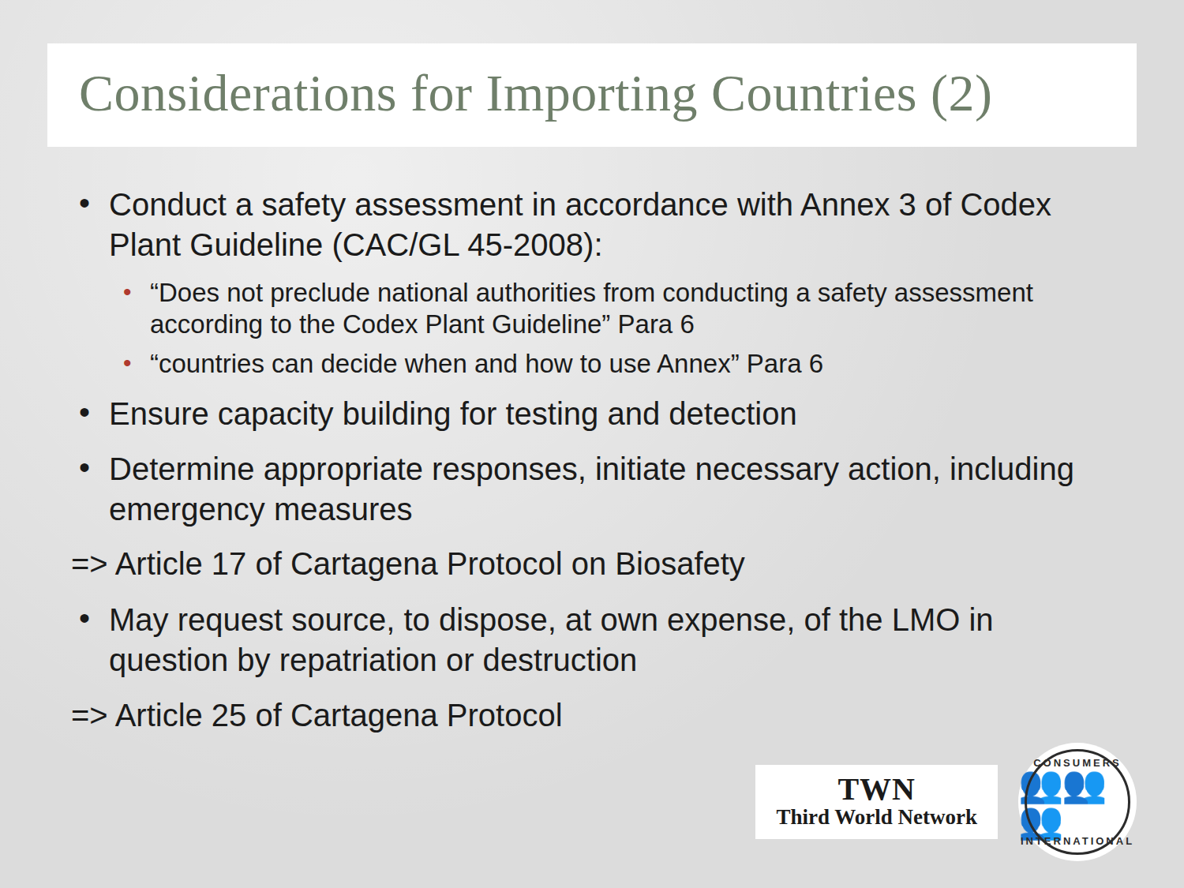Considerations for Importing Countries (2)
Conduct a safety assessment in accordance with Annex 3 of Codex Plant Guideline (CAC/GL 45-2008):
“Does not preclude national authorities from conducting a safety assessment according to the Codex Plant Guideline” Para 6
“countries can decide when and how to use Annex” Para 6
Ensure capacity building for testing and detection
Determine appropriate responses, initiate necessary action, including emergency measures
=> Article 17 of Cartagena Protocol on Biosafety
May request source, to dispose, at own expense, of the LMO in question by repatriation or destruction
=> Article 25 of Cartagena Protocol
TWN
Third World Network
CONSUMERS
👥👥👥
INTERNATIONAL